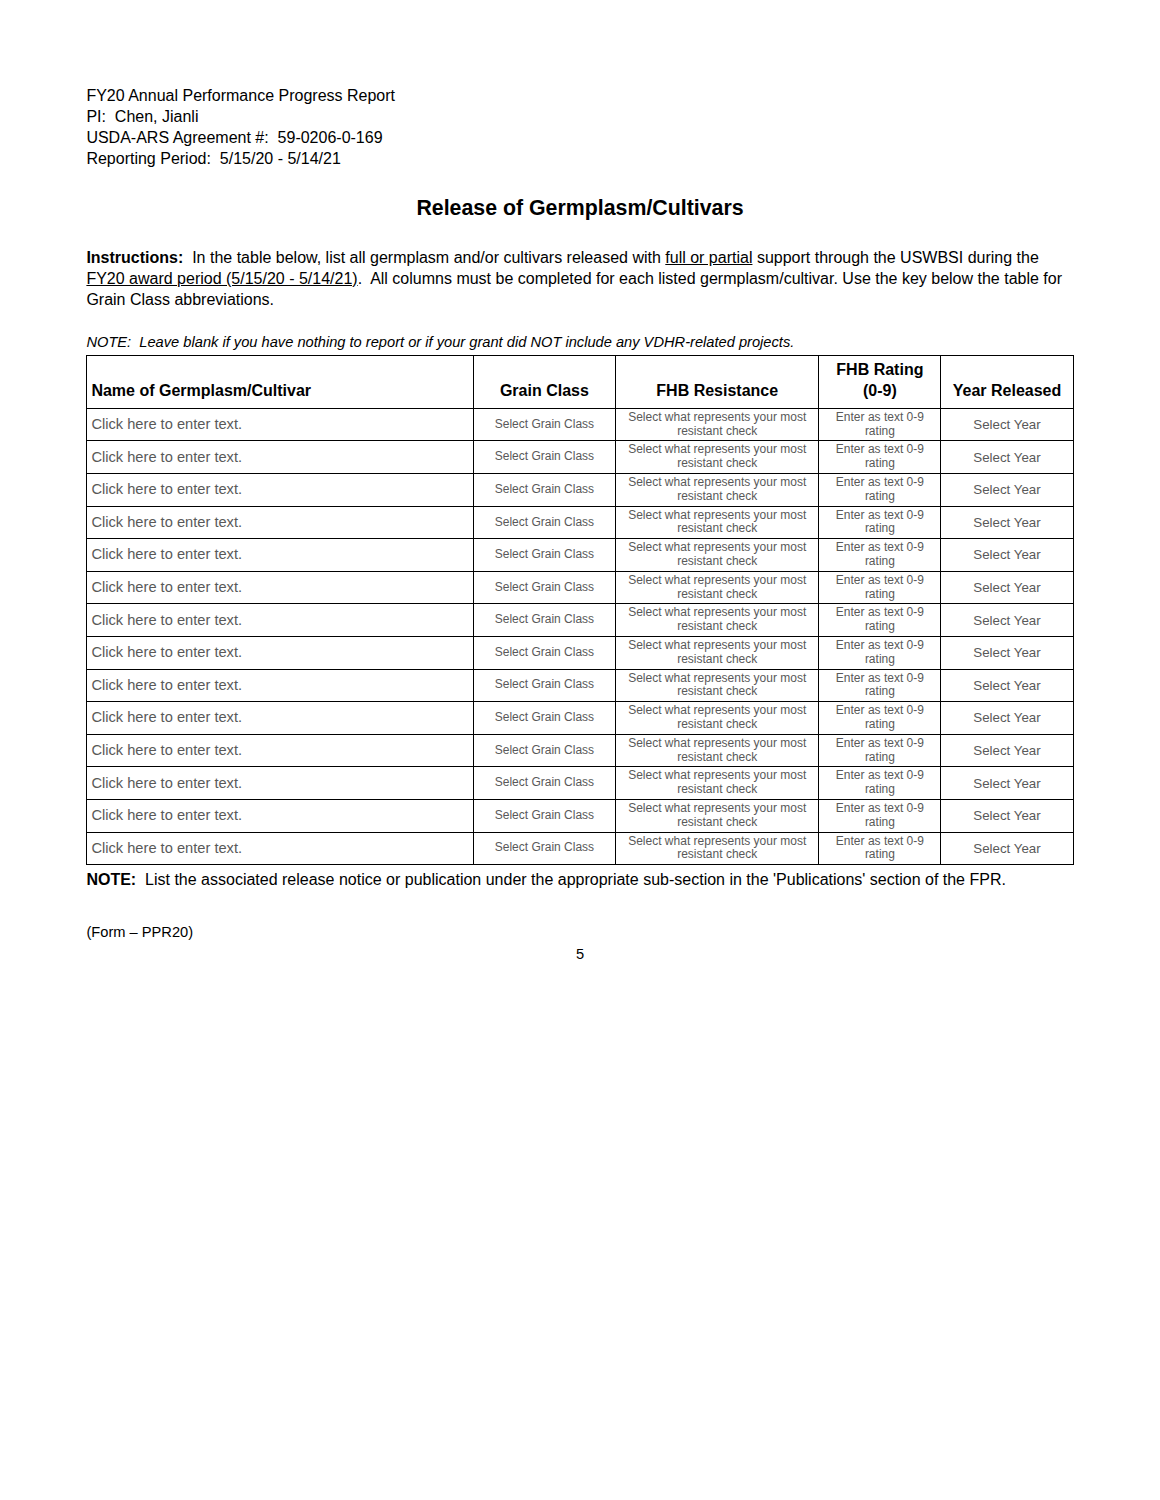FY20 Annual Performance Progress Report
PI: Chen, Jianli
USDA-ARS Agreement #: 59-0206-0-169
Reporting Period: 5/15/20 - 5/14/21
Release of Germplasm/Cultivars
Instructions: In the table below, list all germplasm and/or cultivars released with full or partial support through the USWBSI during the FY20 award period (5/15/20 - 5/14/21). All columns must be completed for each listed germplasm/cultivar. Use the key below the table for Grain Class abbreviations.
NOTE: Leave blank if you have nothing to report or if your grant did NOT include any VDHR-related projects.
| Name of Germplasm/Cultivar | Grain Class | FHB Resistance | FHB Rating (0-9) | Year Released |
| --- | --- | --- | --- | --- |
| Click here to enter text. | Select Grain Class | Select what represents your most resistant check | Enter as text 0-9 rating | Select Year |
| Click here to enter text. | Select Grain Class | Select what represents your most resistant check | Enter as text 0-9 rating | Select Year |
| Click here to enter text. | Select Grain Class | Select what represents your most resistant check | Enter as text 0-9 rating | Select Year |
| Click here to enter text. | Select Grain Class | Select what represents your most resistant check | Enter as text 0-9 rating | Select Year |
| Click here to enter text. | Select Grain Class | Select what represents your most resistant check | Enter as text 0-9 rating | Select Year |
| Click here to enter text. | Select Grain Class | Select what represents your most resistant check | Enter as text 0-9 rating | Select Year |
| Click here to enter text. | Select Grain Class | Select what represents your most resistant check | Enter as text 0-9 rating | Select Year |
| Click here to enter text. | Select Grain Class | Select what represents your most resistant check | Enter as text 0-9 rating | Select Year |
| Click here to enter text. | Select Grain Class | Select what represents your most resistant check | Enter as text 0-9 rating | Select Year |
| Click here to enter text. | Select Grain Class | Select what represents your most resistant check | Enter as text 0-9 rating | Select Year |
| Click here to enter text. | Select Grain Class | Select what represents your most resistant check | Enter as text 0-9 rating | Select Year |
| Click here to enter text. | Select Grain Class | Select what represents your most resistant check | Enter as text 0-9 rating | Select Year |
| Click here to enter text. | Select Grain Class | Select what represents your most resistant check | Enter as text 0-9 rating | Select Year |
| Click here to enter text. | Select Grain Class | Select what represents your most resistant check | Enter as text 0-9 rating | Select Year |
NOTE: List the associated release notice or publication under the appropriate sub-section in the 'Publications' section of the FPR.
(Form – PPR20)
5